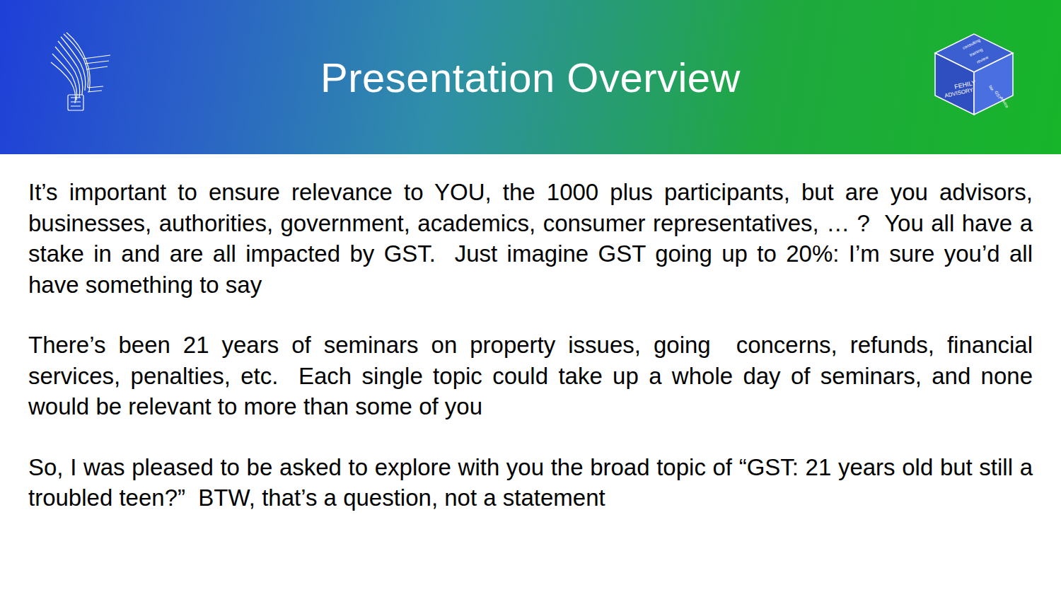Presentation Overview
FEHILY ADVISORY tax GST advice consulting training review
It’s important to ensure relevance to YOU, the 1000 plus participants, but are you advisors, businesses, authorities, government, academics, consumer representatives, … ? You all have a stake in and are all impacted by GST. Just imagine GST going up to 20%: I’m sure you’d all have something to say
There’s been 21 years of seminars on property issues, going concerns, refunds, financial services, penalties, etc. Each single topic could take up a whole day of seminars, and none would be relevant to more than some of you
So, I was pleased to be asked to explore with you the broad topic of “GST: 21 years old but still a troubled teen?” BTW, that’s a question, not a statement